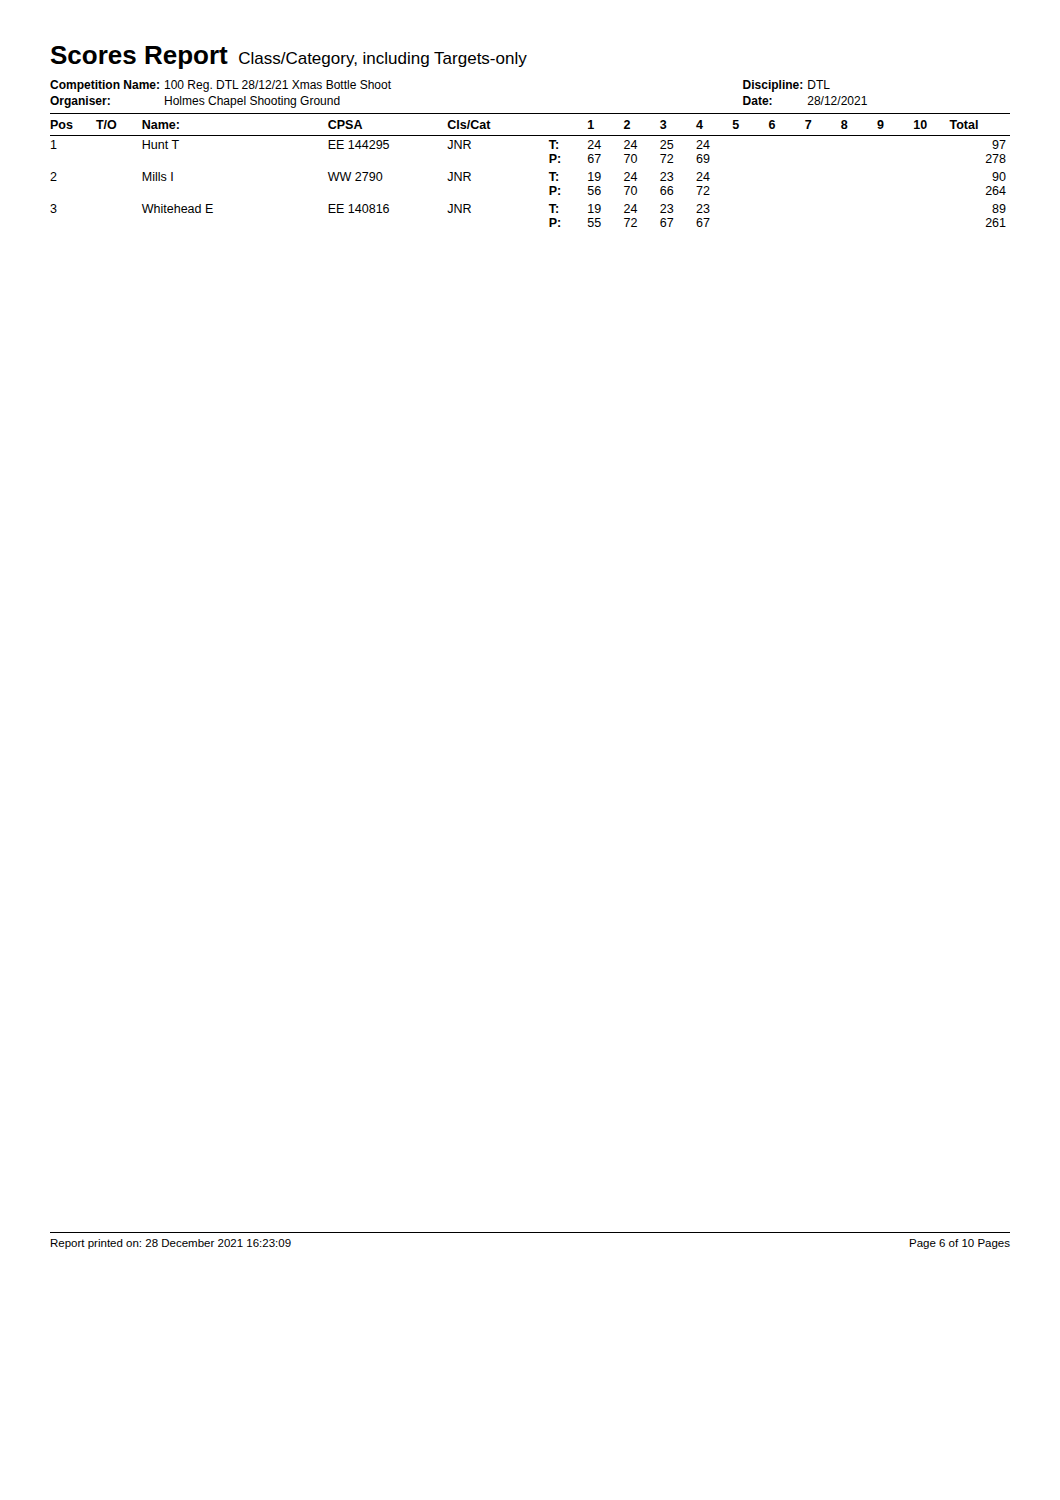Scores Report Class/Category, including Targets-only
| Competition Name: | 100 Reg. DTL 28/12/21 Xmas Bottle Shoot | Discipline: | DTL |
| Organiser: | Holmes Chapel Shooting Ground | Date: | 28/12/2021 |
| Pos | T/O | Name: | CPSA | Cls/Cat | | 1 | 2 | 3 | 4 | 5 | 6 | 7 | 8 | 9 | 10 | Total |
| --- | --- | --- | --- | --- | --- | --- | --- | --- | --- | --- | --- | --- | --- | --- | --- | --- |
| 1 | | Hunt T | EE 144295 | JNR | T: | 24 | 24 | 25 | 24 | | | | | | | 97 |
| | | | | | P: | 67 | 70 | 72 | 69 | | | | | | | 278 |
| 2 | | Mills I | WW 2790 | JNR | T: | 19 | 24 | 23 | 24 | | | | | | | 90 |
| | | | | | P: | 56 | 70 | 66 | 72 | | | | | | | 264 |
| 3 | | Whitehead E | EE 140816 | JNR | T: | 19 | 24 | 23 | 23 | | | | | | | 89 |
| | | | | | P: | 55 | 72 | 67 | 67 | | | | | | | 261 |
Report printed on: 28 December 2021 16:23:09 Page 6 of 10 Pages